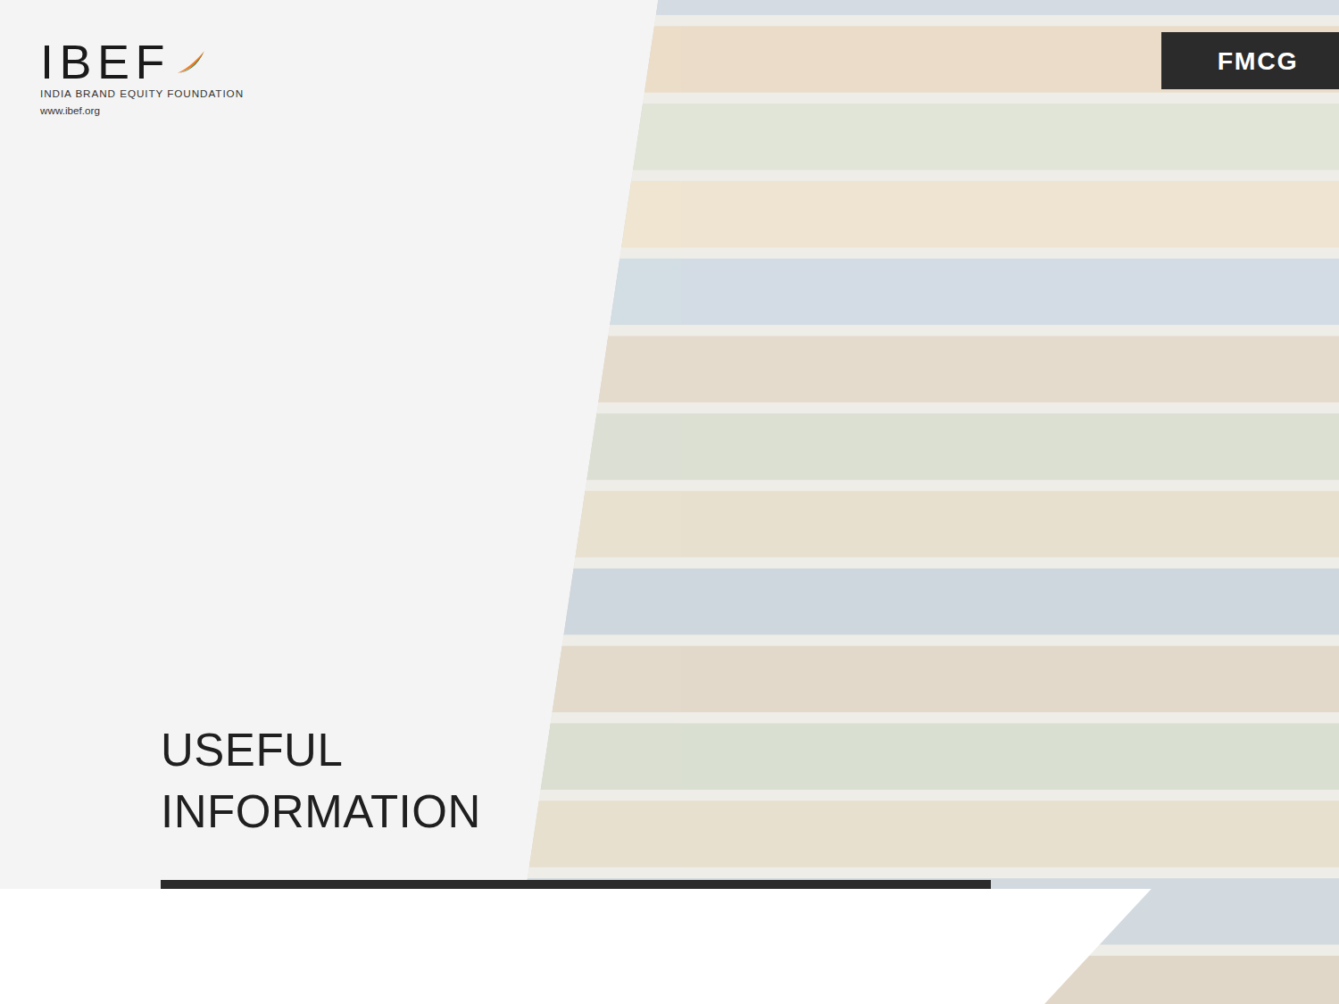FMCG
IBEF
INDIA BRAND EQUITY FOUNDATION
www.ibef.org
USEFUL INFORMATION